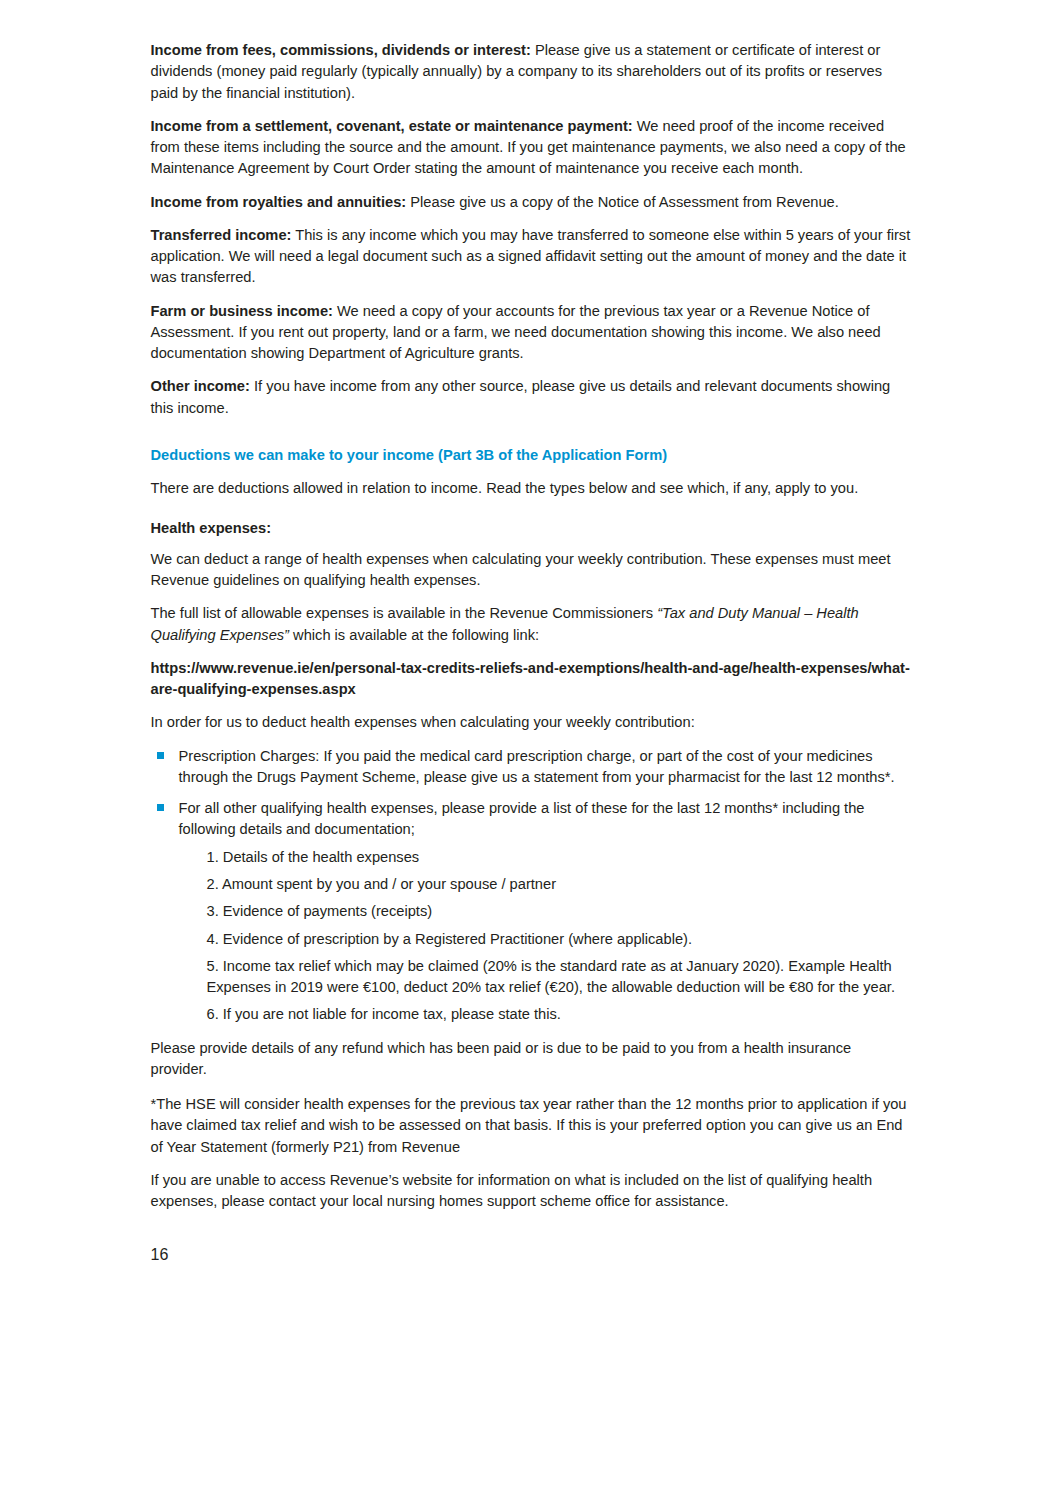Income from fees, commissions, dividends or interest: Please give us a statement or certificate of interest or dividends (money paid regularly (typically annually) by a company to its shareholders out of its profits or reserves paid by the financial institution).
Income from a settlement, covenant, estate or maintenance payment: We need proof of the income received from these items including the source and the amount. If you get maintenance payments, we also need a copy of the Maintenance Agreement by Court Order stating the amount of maintenance you receive each month.
Income from royalties and annuities: Please give us a copy of the Notice of Assessment from Revenue.
Transferred income: This is any income which you may have transferred to someone else within 5 years of your first application. We will need a legal document such as a signed affidavit setting out the amount of money and the date it was transferred.
Farm or business income: We need a copy of your accounts for the previous tax year or a Revenue Notice of Assessment. If you rent out property, land or a farm, we need documentation showing this income. We also need documentation showing Department of Agriculture grants.
Other income: If you have income from any other source, please give us details and relevant documents showing this income.
Deductions we can make to your income (Part 3B of the Application Form)
There are deductions allowed in relation to income. Read the types below and see which, if any, apply to you.
Health expenses:
We can deduct a range of health expenses when calculating your weekly contribution. These expenses must meet Revenue guidelines on qualifying health expenses.
The full list of allowable expenses is available in the Revenue Commissioners “Tax and Duty Manual – Health Qualifying Expenses” which is available at the following link:
https://www.revenue.ie/en/personal-tax-credits-reliefs-and-exemptions/health-and-age/health-expenses/what-are-qualifying-expenses.aspx
In order for us to deduct health expenses when calculating your weekly contribution:
Prescription Charges: If you paid the medical card prescription charge, or part of the cost of your medicines through the Drugs Payment Scheme, please give us a statement from your pharmacist for the last 12 months*.
For all other qualifying health expenses, please provide a list of these for the last 12 months* including the following details and documentation;
1. Details of the health expenses
2. Amount spent by you and / or your spouse / partner
3. Evidence of payments (receipts)
4. Evidence of prescription by a Registered Practitioner (where applicable).
5. Income tax relief which may be claimed (20% is the standard rate as at January 2020). Example Health Expenses in 2019 were €100, deduct 20% tax relief (€20), the allowable deduction will be €80 for the year.
6. If you are not liable for income tax, please state this.
Please provide details of any refund which has been paid or is due to be paid to you from a health insurance provider.
*The HSE will consider health expenses for the previous tax year rather than the 12 months prior to application if you have claimed tax relief and wish to be assessed on that basis. If this is your preferred option you can give us an End of Year Statement (formerly P21) from Revenue
If you are unable to access Revenue’s website for information on what is included on the list of qualifying health expenses, please contact your local nursing homes support scheme office for assistance.
16